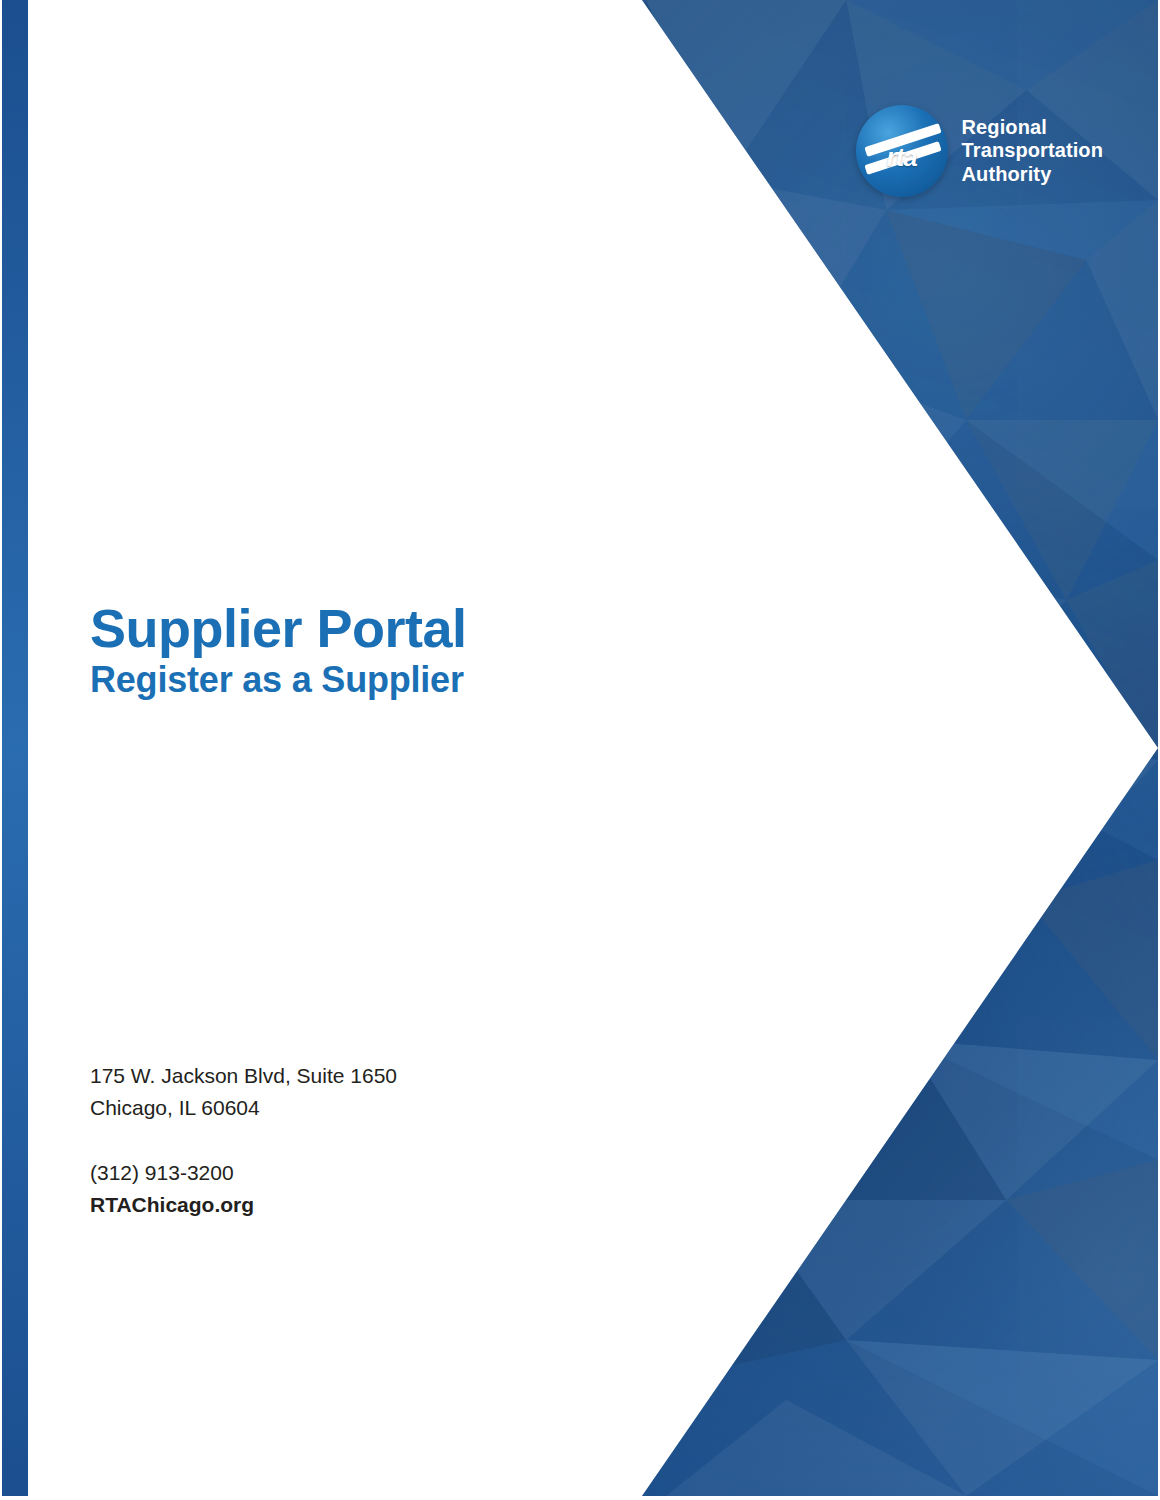rta
Regional
Transportation
Authority
Supplier Portal
Register as a Supplier
175 W. Jackson Blvd, Suite 1650
Chicago, IL 60604
(312) 913-3200
RTAChicago.org